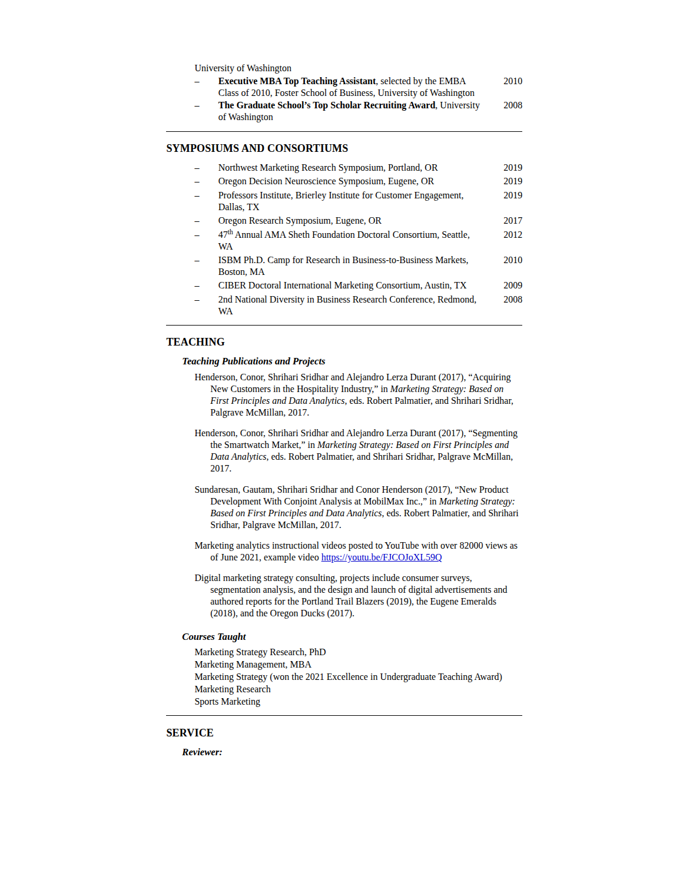University of Washington
– Executive MBA Top Teaching Assistant, selected by the EMBA Class of 2010, Foster School of Business, University of Washington 2010
– The Graduate School’s Top Scholar Recruiting Award, University of Washington 2008
SYMPOSIUMS AND CONSORTIUMS
– Northwest Marketing Research Symposium, Portland, OR 2019
– Oregon Decision Neuroscience Symposium, Eugene, OR 2019
– Professors Institute, Brierley Institute for Customer Engagement, Dallas, TX 2019
– Oregon Research Symposium, Eugene, OR 2017
– 47th Annual AMA Sheth Foundation Doctoral Consortium, Seattle, WA 2012
– ISBM Ph.D. Camp for Research in Business-to-Business Markets, Boston, MA 2010
– CIBER Doctoral International Marketing Consortium, Austin, TX 2009
– 2nd National Diversity in Business Research Conference, Redmond, WA 2008
TEACHING
Teaching Publications and Projects
Henderson, Conor, Shrihari Sridhar and Alejandro Lerza Durant (2017), “Acquiring New Customers in the Hospitality Industry,” in Marketing Strategy: Based on First Principles and Data Analytics, eds. Robert Palmatier, and Shrihari Sridhar, Palgrave McMillan, 2017.
Henderson, Conor, Shrihari Sridhar and Alejandro Lerza Durant (2017), “Segmenting the Smartwatch Market,” in Marketing Strategy: Based on First Principles and Data Analytics, eds. Robert Palmatier, and Shrihari Sridhar, Palgrave McMillan, 2017.
Sundaresan, Gautam, Shrihari Sridhar and Conor Henderson (2017), “New Product Development With Conjoint Analysis at MobilMax Inc.,” in Marketing Strategy: Based on First Principles and Data Analytics, eds. Robert Palmatier, and Shrihari Sridhar, Palgrave McMillan, 2017.
Marketing analytics instructional videos posted to YouTube with over 82000 views as of June 2021, example video https://youtu.be/FJCOJoXL59Q
Digital marketing strategy consulting, projects include consumer surveys, segmentation analysis, and the design and launch of digital advertisements and authored reports for the Portland Trail Blazers (2019), the Eugene Emeralds (2018), and the Oregon Ducks (2017).
Courses Taught
Marketing Strategy Research, PhD
Marketing Management, MBA
Marketing Strategy (won the 2021 Excellence in Undergraduate Teaching Award)
Marketing Research
Sports Marketing
SERVICE
Reviewer: